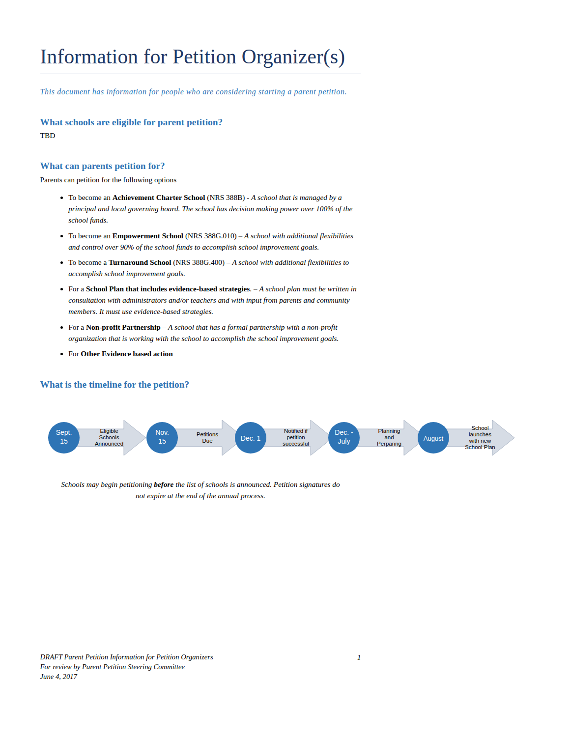Information for Petition Organizer(s)
This document has information for people who are considering starting a parent petition.
What schools are eligible for parent petition?
TBD
What can parents petition for?
Parents can petition for the following options
To become an Achievement Charter School (NRS 388B) - A school that is managed by a principal and local governing board. The school has decision making power over 100% of the school funds.
To become an Empowerment School (NRS 388G.010) – A school with additional flexibilities and control over 90% of the school funds to accomplish school improvement goals.
To become a Turnaround School (NRS 388G.400) – A school with additional flexibilities to accomplish school improvement goals.
For a School Plan that includes evidence-based strategies. – A school plan must be written in consultation with administrators and/or teachers and with input from parents and community members. It must use evidence-based strategies.
For a Non-profit Partnership – A school that has a formal partnership with a non-profit organization that is working with the school to accomplish the school improvement goals.
For Other Evidence based action
What is the timeline for the petition?
Sept. 15 Eligible Schools Announced Nov. 15 Petitions Due Dec. 1 Notified if petition successful Dec. - July Planning and Perparing August School launches with new School Plan
Schools may begin petitioning before the list of schools is announced. Petition signatures do not expire at the end of the annual process.
1
DRAFT Parent Petition Information for Petition Organizers
For review by Parent Petition Steering Committee
June 4, 2017